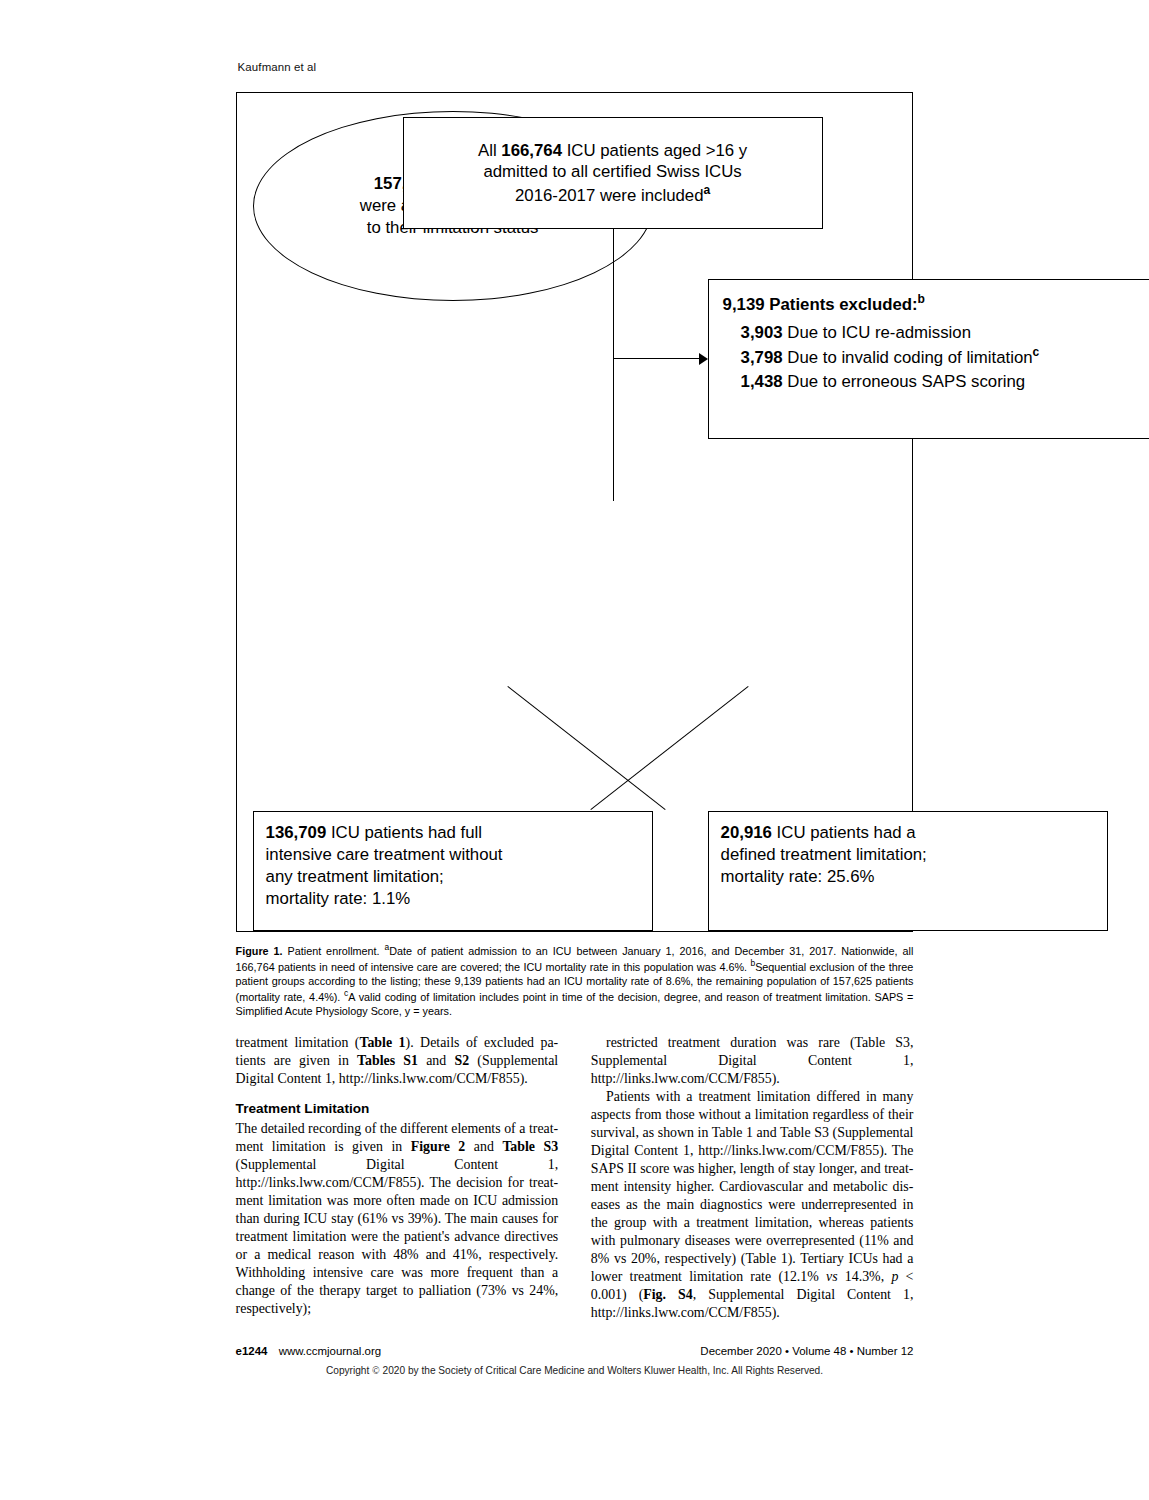Kaufmann et al
All 166,764 ICU patients aged >16 y
admitted to all certified Swiss ICUs
2016-2017 were includeda
9,139 Patients excluded:b
3,903 Due to ICU re-admission
3,798 Due to invalid coding of limitationc
1,438 Due to erroneous SAPS scoring
157,625 ICU patients
were analyzed according
to their limitation status
136,709 ICU patients had full
intensive care treatment without
any treatment limitation;
mortality rate: 1.1%
20,916 ICU patients had a
defined treatment limitation;
mortality rate: 25.6%
Figure 1. Patient enrollment. aDate of patient admission to an ICU between January 1, 2016, and December 31, 2017. Nationwide, all 166,764 patients in need of intensive care are covered; the ICU mortality rate in this population was 4.6%. bSequential exclusion of the three patient groups according to the listing; these 9,139 patients had an ICU mortality rate of 8.6%, the remaining population of 157,625 patients (mortality rate, 4.4%). cA valid coding of limitation includes point in time of the decision, degree, and reason of treatment limitation. SAPS = Simplified Acute Physiology Score, y = years.
treatment limitation (Table 1). Details of excluded patients are given in Tables S1 and S2 (Supplemental Digital Content 1, http://links.lww.com/CCM/F855).
Treatment Limitation
The detailed recording of the different elements of a treatment limitation is given in Figure 2 and Table S3 (Supplemental Digital Content 1, http://links.lww.com/CCM/F855). The decision for treatment limitation was more often made on ICU admission than during ICU stay (61% vs 39%). The main causes for treatment limitation were the patient's advance directives or a medical reason with 48% and 41%, respectively. Withholding intensive care was more frequent than a change of the therapy target to palliation (73% vs 24%, respectively);
restricted treatment duration was rare (Table S3, Supplemental Digital Content 1, http://links.lww.com/CCM/F855).
Patients with a treatment limitation differed in many aspects from those without a limitation regardless of their survival, as shown in Table 1 and Table S3 (Supplemental Digital Content 1, http://links.lww.com/CCM/F855). The SAPS II score was higher, length of stay longer, and treatment intensity higher. Cardiovascular and metabolic diseases as the main diagnostics were underrepresented in the group with a treatment limitation, whereas patients with pulmonary diseases were overrepresented (11% and 8% vs 20%, respectively) (Table 1). Tertiary ICUs had a lower treatment limitation rate (12.1% vs 14.3%, p < 0.001) (Fig. S4, Supplemental Digital Content 1, http://links.lww.com/CCM/F855).
e1244 www.ccmjournal.org
December 2020 • Volume 48 • Number 12
Copyright © 2020 by the Society of Critical Care Medicine and Wolters Kluwer Health, Inc. All Rights Reserved.